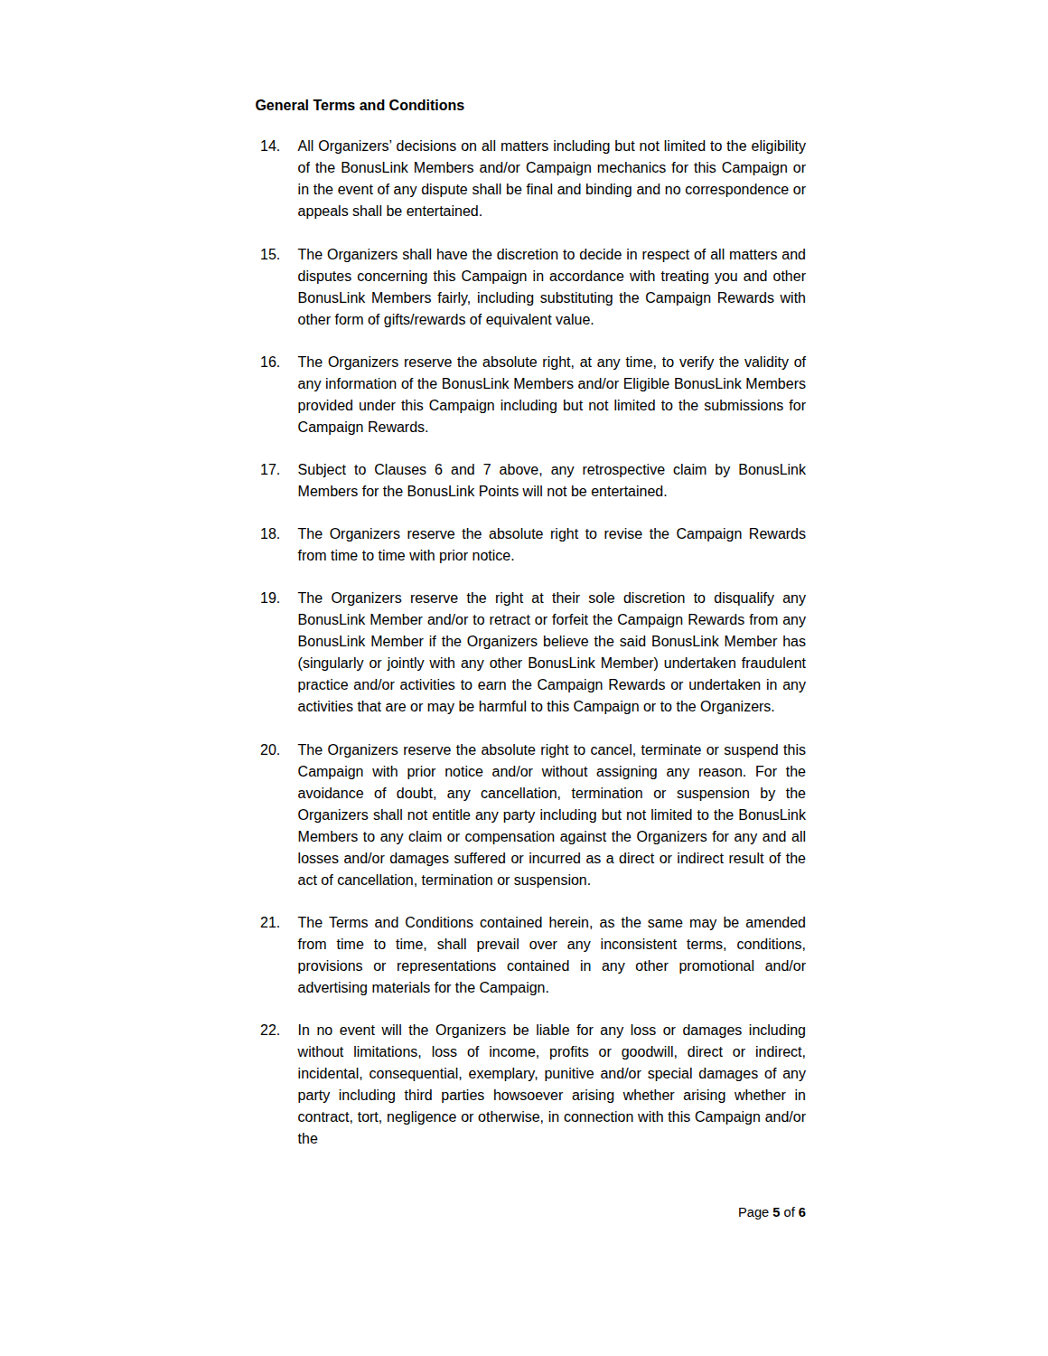General Terms and Conditions
All Organizers’ decisions on all matters including but not limited to the eligibility of the BonusLink Members and/or Campaign mechanics for this Campaign or in the event of any dispute shall be final and binding and no correspondence or appeals shall be entertained.
The Organizers shall have the discretion to decide in respect of all matters and disputes concerning this Campaign in accordance with treating you and other BonusLink Members fairly, including substituting the Campaign Rewards with other form of gifts/rewards of equivalent value.
The Organizers reserve the absolute right, at any time, to verify the validity of any information of the BonusLink Members and/or Eligible BonusLink Members provided under this Campaign including but not limited to the submissions for Campaign Rewards.
Subject to Clauses 6 and 7 above, any retrospective claim by BonusLink Members for the BonusLink Points will not be entertained.
The Organizers reserve the absolute right to revise the Campaign Rewards from time to time with prior notice.
The Organizers reserve the right at their sole discretion to disqualify any BonusLink Member and/or to retract or forfeit the Campaign Rewards from any BonusLink Member if the Organizers believe the said BonusLink Member has (singularly or jointly with any other BonusLink Member) undertaken fraudulent practice and/or activities to earn the Campaign Rewards or undertaken in any activities that are or may be harmful to this Campaign or to the Organizers.
The Organizers reserve the absolute right to cancel, terminate or suspend this Campaign with prior notice and/or without assigning any reason. For the avoidance of doubt, any cancellation, termination or suspension by the Organizers shall not entitle any party including but not limited to the BonusLink Members to any claim or compensation against the Organizers for any and all losses and/or damages suffered or incurred as a direct or indirect result of the act of cancellation, termination or suspension.
The Terms and Conditions contained herein, as the same may be amended from time to time, shall prevail over any inconsistent terms, conditions, provisions or representations contained in any other promotional and/or advertising materials for the Campaign.
In no event will the Organizers be liable for any loss or damages including without limitations, loss of income, profits or goodwill, direct or indirect, incidental, consequential, exemplary, punitive and/or special damages of any party including third parties howsoever arising whether arising whether in contract, tort, negligence or otherwise, in connection with this Campaign and/or the
Page 5 of 6